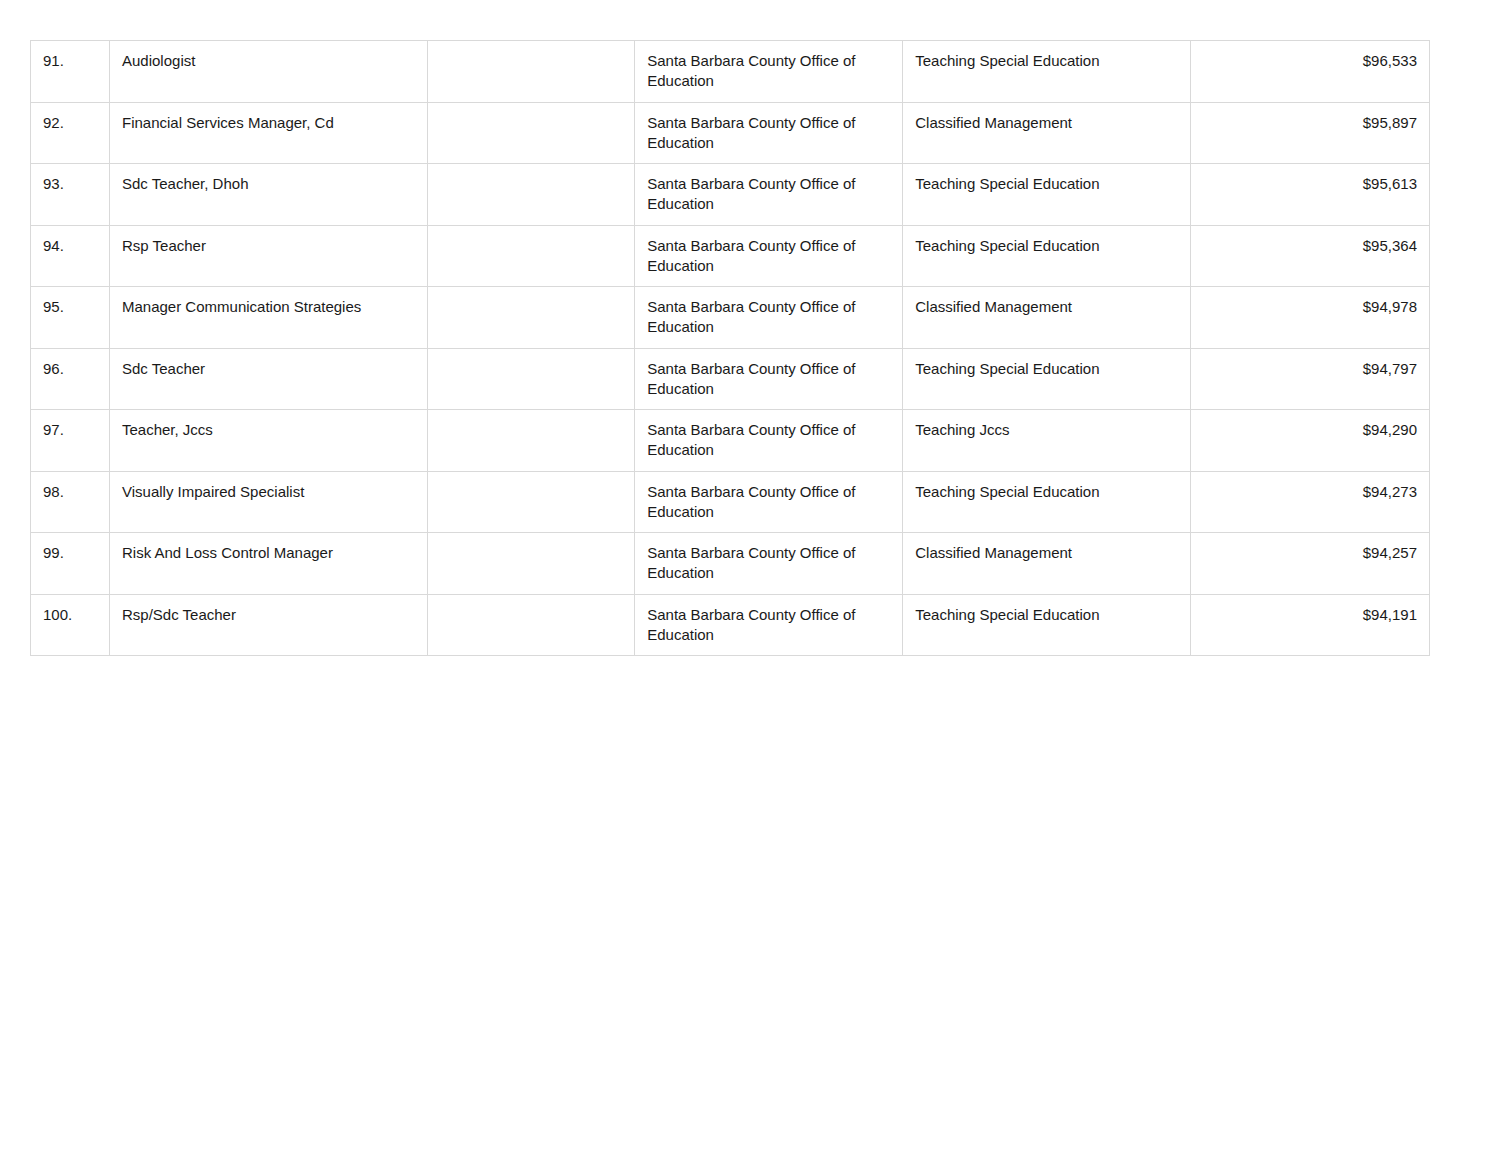| 91. | Audiologist | | Santa Barbara County Office of Education | Teaching Special Education | $96,533 |
| 92. | Financial Services Manager, Cd | | Santa Barbara County Office of Education | Classified Management | $95,897 |
| 93. | Sdc Teacher, Dhoh | | Santa Barbara County Office of Education | Teaching Special Education | $95,613 |
| 94. | Rsp Teacher | | Santa Barbara County Office of Education | Teaching Special Education | $95,364 |
| 95. | Manager Communication Strategies | | Santa Barbara County Office of Education | Classified Management | $94,978 |
| 96. | Sdc Teacher | | Santa Barbara County Office of Education | Teaching Special Education | $94,797 |
| 97. | Teacher, Jccs | | Santa Barbara County Office of Education | Teaching Jccs | $94,290 |
| 98. | Visually Impaired Specialist | | Santa Barbara County Office of Education | Teaching Special Education | $94,273 |
| 99. | Risk And Loss Control Manager | | Santa Barbara County Office of Education | Classified Management | $94,257 |
| 100. | Rsp/Sdc Teacher | | Santa Barbara County Office of Education | Teaching Special Education | $94,191 |